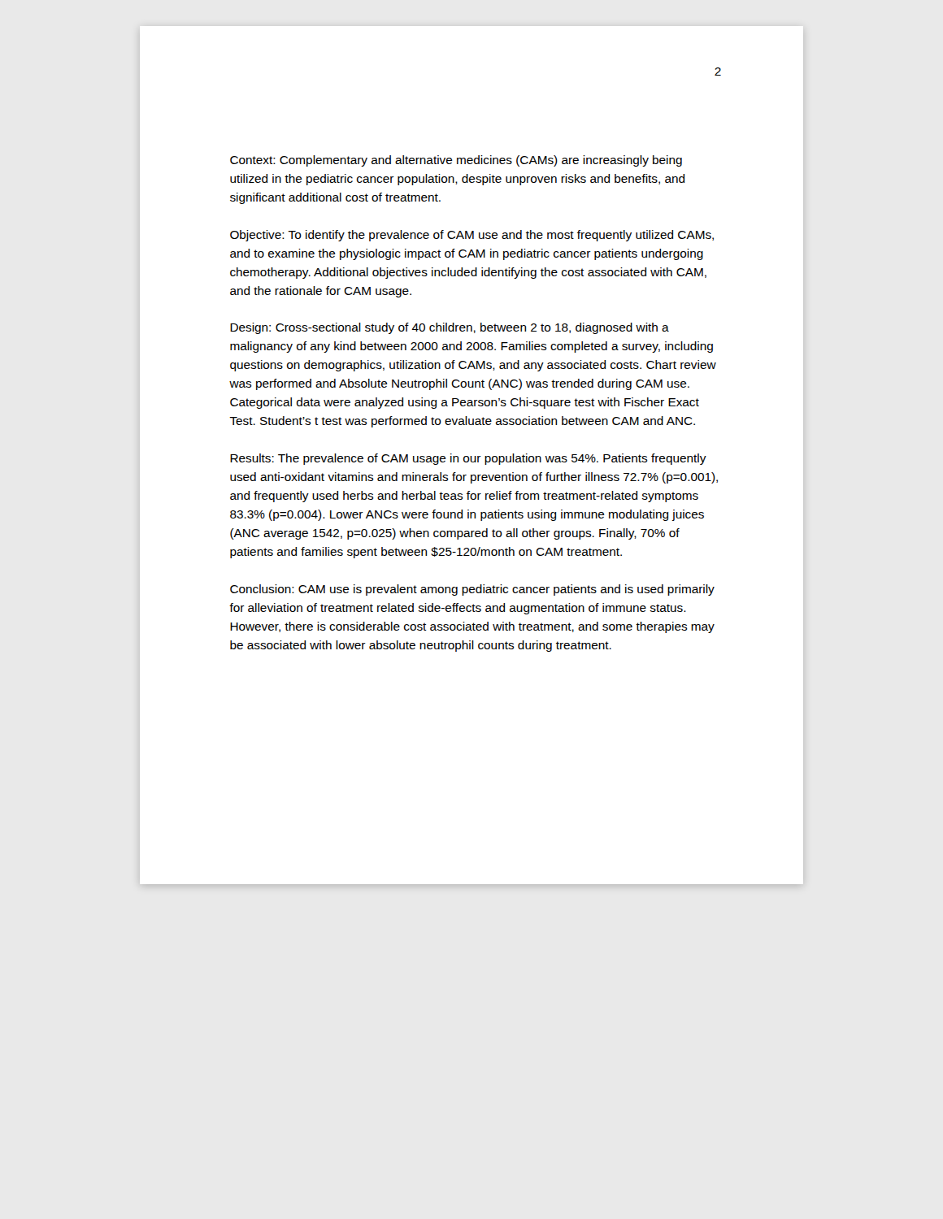2
Context: Complementary and alternative medicines (CAMs) are increasingly being utilized in the pediatric cancer population, despite unproven risks and benefits, and significant additional cost of treatment.
Objective: To identify the prevalence of CAM use and the most frequently utilized CAMs, and to examine the physiologic impact of CAM in pediatric cancer patients undergoing chemotherapy. Additional objectives included identifying the cost associated with CAM, and the rationale for CAM usage.
Design: Cross-sectional study of 40 children, between 2 to 18, diagnosed with a malignancy of any kind between 2000 and 2008. Families completed a survey, including questions on demographics, utilization of CAMs, and any associated costs. Chart review was performed and Absolute Neutrophil Count (ANC) was trended during CAM use. Categorical data were analyzed using a Pearson’s Chi-square test with Fischer Exact Test. Student’s t test was performed to evaluate association between CAM and ANC.
Results: The prevalence of CAM usage in our population was 54%. Patients frequently used anti-oxidant vitamins and minerals for prevention of further illness 72.7% (p=0.001), and frequently used herbs and herbal teas for relief from treatment-related symptoms 83.3% (p=0.004). Lower ANCs were found in patients using immune modulating juices (ANC average 1542, p=0.025) when compared to all other groups. Finally, 70% of patients and families spent between $25-120/month on CAM treatment.
Conclusion: CAM use is prevalent among pediatric cancer patients and is used primarily for alleviation of treatment related side-effects and augmentation of immune status. However, there is considerable cost associated with treatment, and some therapies may be associated with lower absolute neutrophil counts during treatment.